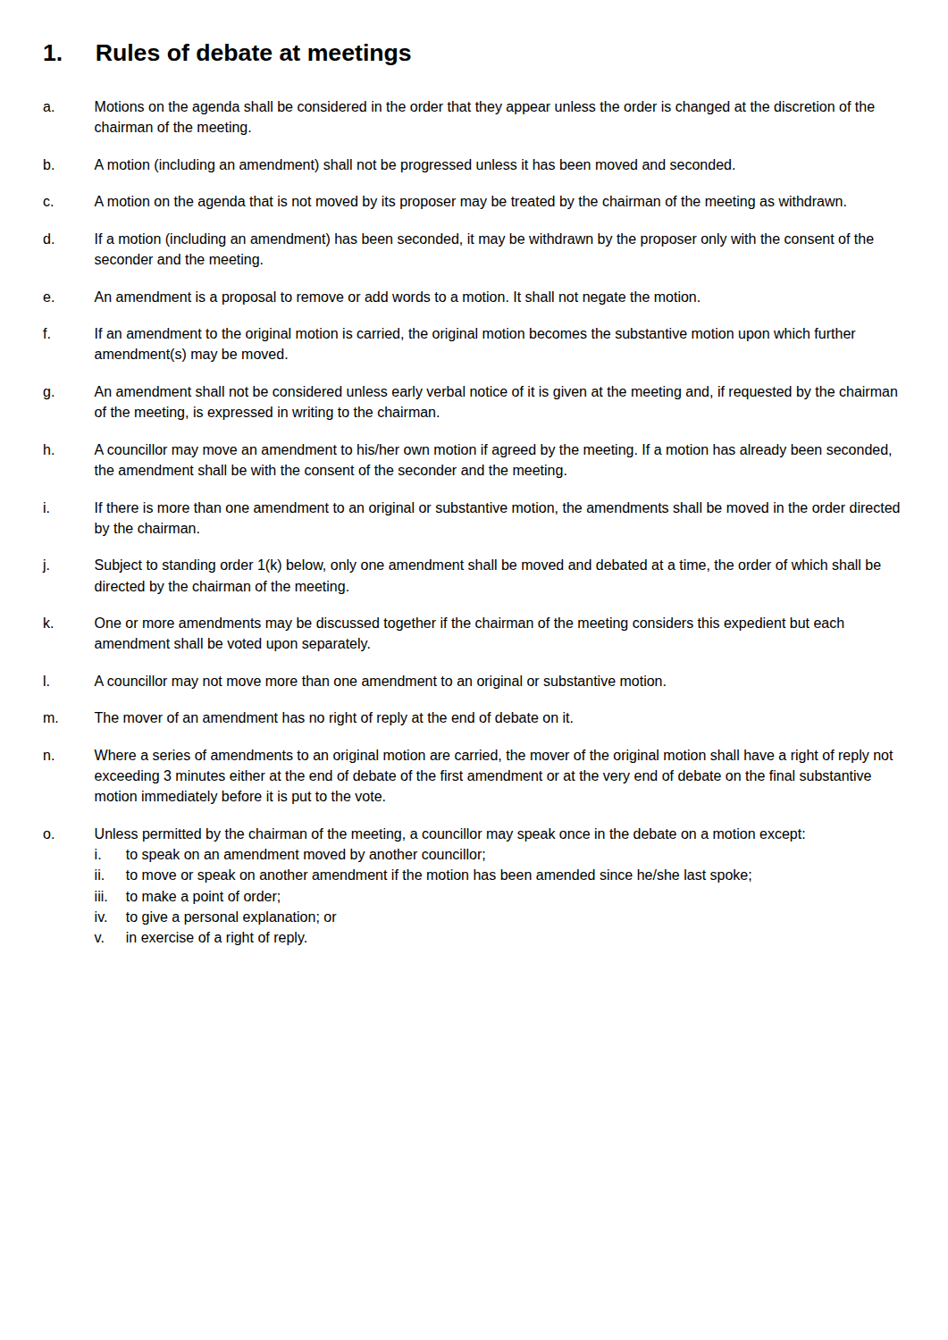1. Rules of debate at meetings
a. Motions on the agenda shall be considered in the order that they appear unless the order is changed at the discretion of the chairman of the meeting.
b. A motion (including an amendment) shall not be progressed unless it has been moved and seconded.
c. A motion on the agenda that is not moved by its proposer may be treated by the chairman of the meeting as withdrawn.
d. If a motion (including an amendment) has been seconded, it may be withdrawn by the proposer only with the consent of the seconder and the meeting.
e. An amendment is a proposal to remove or add words to a motion. It shall not negate the motion.
f. If an amendment to the original motion is carried, the original motion becomes the substantive motion upon which further amendment(s) may be moved.
g. An amendment shall not be considered unless early verbal notice of it is given at the meeting and, if requested by the chairman of the meeting, is expressed in writing to the chairman.
h. A councillor may move an amendment to his/her own motion if agreed by the meeting. If a motion has already been seconded, the amendment shall be with the consent of the seconder and the meeting.
i. If there is more than one amendment to an original or substantive motion, the amendments shall be moved in the order directed by the chairman.
j. Subject to standing order 1(k) below, only one amendment shall be moved and debated at a time, the order of which shall be directed by the chairman of the meeting.
k. One or more amendments may be discussed together if the chairman of the meeting considers this expedient but each amendment shall be voted upon separately.
l. A councillor may not move more than one amendment to an original or substantive motion.
m. The mover of an amendment has no right of reply at the end of debate on it.
n. Where a series of amendments to an original motion are carried, the mover of the original motion shall have a right of reply not exceeding 3 minutes either at the end of debate of the first amendment or at the very end of debate on the final substantive motion immediately before it is put to the vote.
o.
Unless permitted by the chairman of the meeting, a councillor may speak once in the debate on a motion except:
i. to speak on an amendment moved by another councillor;
ii. to move or speak on another amendment if the motion has been amended since he/she last spoke;
iii. to make a point of order;
iv. to give a personal explanation; or
v. in exercise of a right of reply.